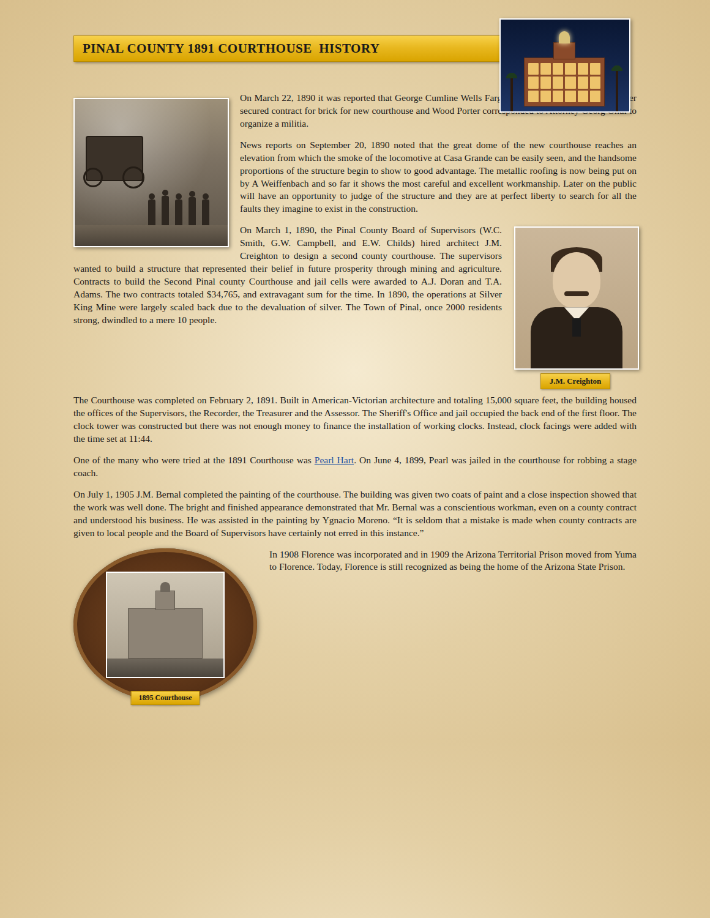Pinal County 1891 Courthouse History
On March 22, 1890 it was reported that George Cumline Wells Fargo stage driver robbed. Wood Porter secured contract for brick for new courthouse and Wood Porter corresponded to Attorney Georg Ohul to organize a militia.
News reports on September 20, 1890 noted that the great dome of the new courthouse reaches an elevation from which the smoke of the locomotive at Casa Grande can be easily seen, and the handsome proportions of the structure begin to show to good advantage. The metallic roofing is now being put on by A Weiffenbach and so far it shows the most careful and excellent workmanship. Later on the public will have an opportunity to judge of the structure and they are at perfect liberty to search for all the faults they imagine to exist in the construction.
J.M. Creighton
On March 1, 1890, the Pinal County Board of Supervisors (W.C. Smith, G.W. Campbell, and E.W. Childs) hired architect J.M. Creighton to design a second county courthouse. The supervisors wanted to build a structure that represented their belief in future prosperity through mining and agriculture. Contracts to build the Second Pinal county Courthouse and jail cells were awarded to A.J. Doran and T.A. Adams. The two contracts totaled $34,765, and extravagant sum for the time. In 1890, the operations at Silver King Mine were largely scaled back due to the devaluation of silver. The Town of Pinal, once 2000 residents strong, dwindled to a mere 10 people.
The Courthouse was completed on February 2, 1891. Built in American-Victorian architecture and totaling 15,000 square feet, the building housed the offices of the Supervisors, the Recorder, the Treasurer and the Assessor. The Sheriff's Office and jail occupied the back end of the first floor. The clock tower was constructed but there was not enough money to finance the installation of working clocks. Instead, clock facings were added with the time set at 11:44.
One of the many who were tried at the 1891 Courthouse was Pearl Hart. On June 4, 1899, Pearl was jailed in the courthouse for robbing a stage coach.
On July 1, 1905 J.M. Bernal completed the painting of the courthouse. The building was given two coats of paint and a close inspection showed that the work was well done. The bright and finished appearance demonstrated that Mr. Bernal was a conscientious workman, even on a county contract and understood his business. He was assisted in the painting by Ygnacio Moreno. “It is seldom that a mistake is made when county contracts are given to local people and the Board of Supervisors have certainly not erred in this instance.”
1895 Courthouse
In 1908 Florence was incorporated and in 1909 the Arizona Territorial Prison moved from Yuma to Florence. Today, Florence is still recognized as being the home of the Arizona State Prison.